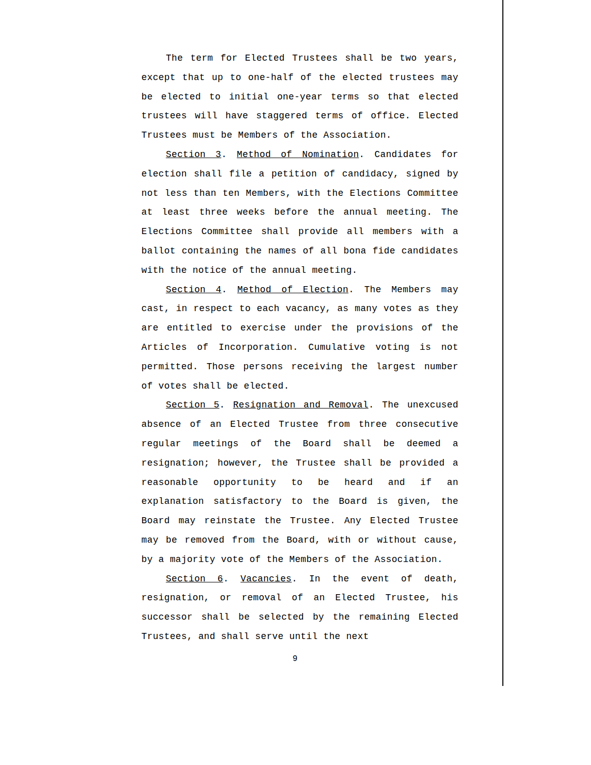The term for Elected Trustees shall be two years, except that up to one-half of the elected trustees may be elected to initial one-year terms so that elected trustees will have staggered terms of office. Elected Trustees must be Members of the Association.
Section 3. Method of Nomination. Candidates for election shall file a petition of candidacy, signed by not less than ten Members, with the Elections Committee at least three weeks before the annual meeting. The Elections Committee shall provide all members with a ballot containing the names of all bona fide candidates with the notice of the annual meeting.
Section 4. Method of Election. The Members may cast, in respect to each vacancy, as many votes as they are entitled to exercise under the provisions of the Articles of Incorporation. Cumulative voting is not permitted. Those persons receiving the largest number of votes shall be elected.
Section 5. Resignation and Removal. The unexcused absence of an Elected Trustee from three consecutive regular meetings of the Board shall be deemed a resignation; however, the Trustee shall be provided a reasonable opportunity to be heard and if an explanation satisfactory to the Board is given, the Board may reinstate the Trustee. Any Elected Trustee may be removed from the Board, with or without cause, by a majority vote of the Members of the Association.
Section 6. Vacancies. In the event of death, resignation, or removal of an Elected Trustee, his successor shall be selected by the remaining Elected Trustees, and shall serve until the next
9